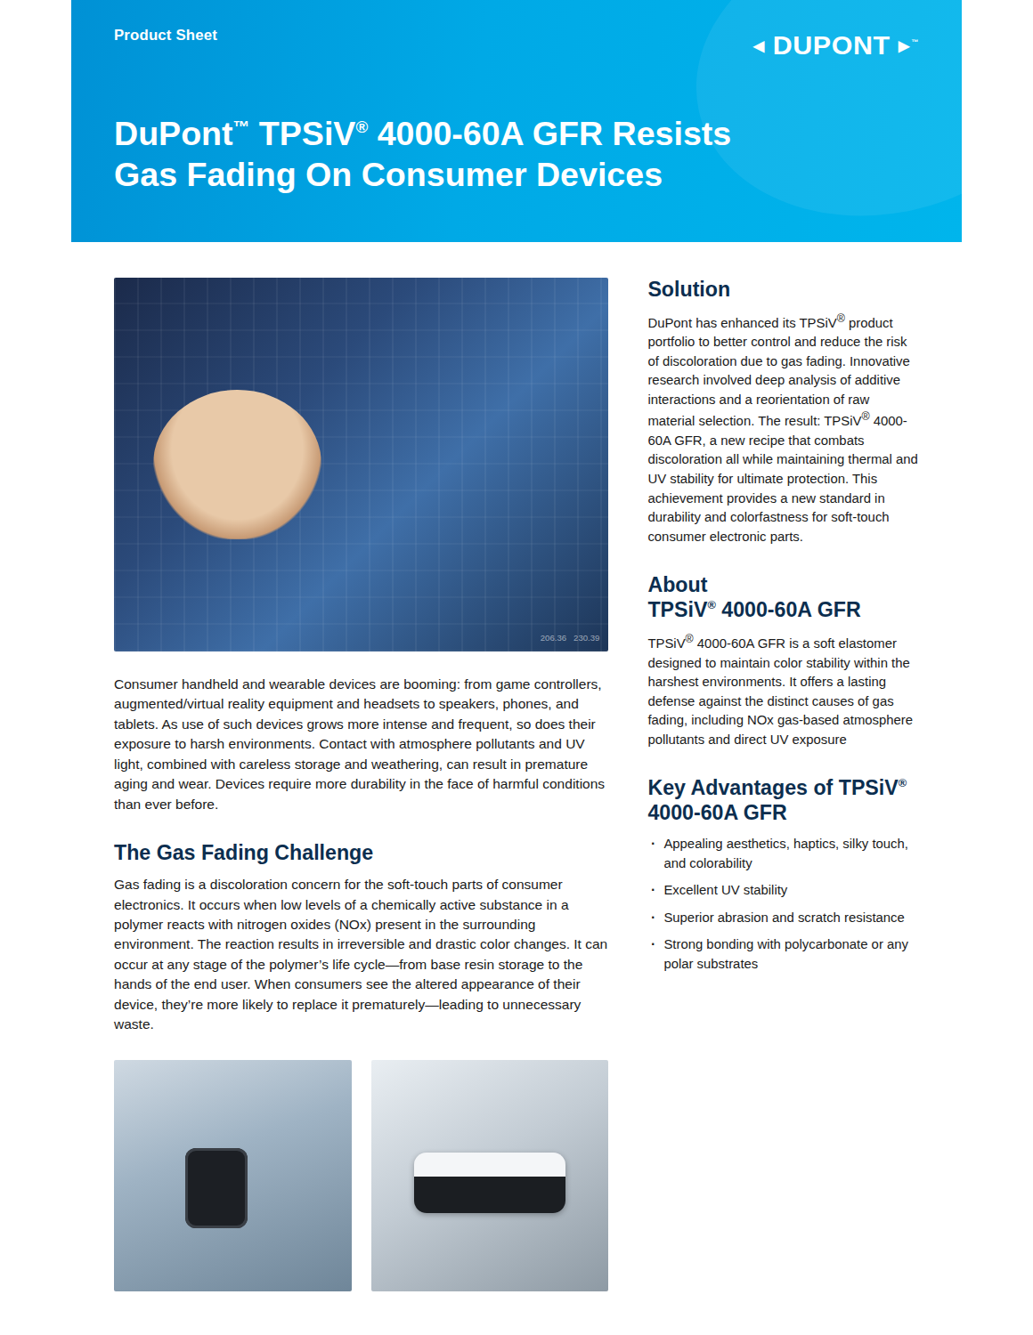Product Sheet
◂ DUPONT ▸™
DuPont™ TPSiV® 4000-60A GFR Resists
Gas Fading On Consumer Devices
206.36 230.39
Consumer handheld and wearable devices are booming: from game controllers, augmented/virtual reality equipment and headsets to speakers, phones, and tablets. As use of such devices grows more intense and frequent, so does their exposure to harsh environments. Contact with atmosphere pollutants and UV light, combined with careless storage and weathering, can result in premature aging and wear. Devices require more durability in the face of harmful conditions than ever before.
The Gas Fading Challenge
Gas fading is a discoloration concern for the soft-touch parts of consumer electronics. It occurs when low levels of a chemically active substance in a polymer reacts with nitrogen oxides (NOx) present in the surrounding environment. The reaction results in irreversible and drastic color changes. It can occur at any stage of the polymer’s life cycle—from base resin storage to the hands of the end user. When consumers see the altered appearance of their device, they’re more likely to replace it prematurely—leading to unnecessary waste.
Solution
DuPont has enhanced its TPSiV® product portfolio to better control and reduce the risk of discoloration due to gas fading. Innovative research involved deep analysis of additive interactions and a reorientation of raw material selection. The result: TPSiV® 4000-60A GFR, a new recipe that combats discoloration all while maintaining thermal and UV stability for ultimate protection. This achievement provides a new standard in durability and colorfastness for soft-touch consumer electronic parts.
About
TPSiV® 4000-60A GFR
TPSiV® 4000-60A GFR is a soft elastomer designed to maintain color stability within the harshest environments. It offers a lasting defense against the distinct causes of gas fading, including NOx gas-based atmosphere pollutants and direct UV exposure
Key Advantages of TPSiV® 4000-60A GFR
Appealing aesthetics, haptics, silky touch, and colorability
Excellent UV stability
Superior abrasion and scratch resistance
Strong bonding with polycarbonate or any polar substrates